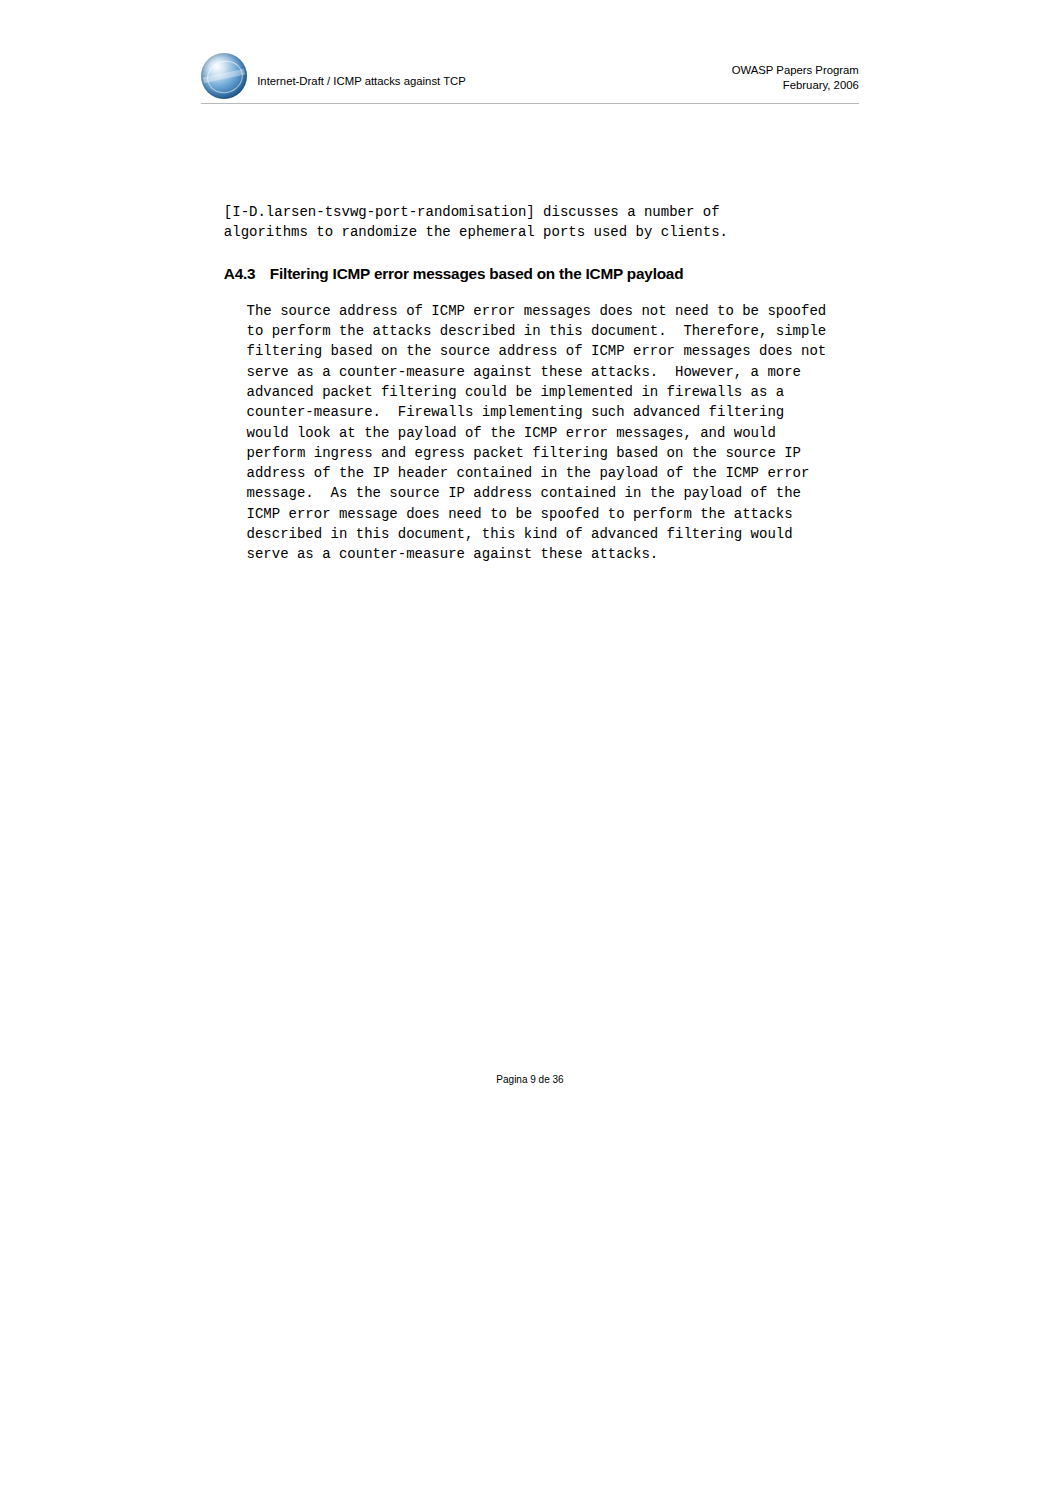Internet-Draft / ICMP attacks against TCP
OWASP Papers Program
February, 2006
[I-D.larsen-tsvwg-port-randomisation] discusses a number of
algorithms to randomize the ephemeral ports used by clients.
A4.3 Filtering ICMP error messages based on the ICMP payload
The source address of ICMP error messages does not need to be spoofed
to perform the attacks described in this document.  Therefore, simple
filtering based on the source address of ICMP error messages does not
serve as a counter-measure against these attacks.  However, a more
advanced packet filtering could be implemented in firewalls as a
counter-measure.  Firewalls implementing such advanced filtering
would look at the payload of the ICMP error messages, and would
perform ingress and egress packet filtering based on the source IP
address of the IP header contained in the payload of the ICMP error
message.  As the source IP address contained in the payload of the
ICMP error message does need to be spoofed to perform the attacks
described in this document, this kind of advanced filtering would
serve as a counter-measure against these attacks.
Pagina 9 de 36